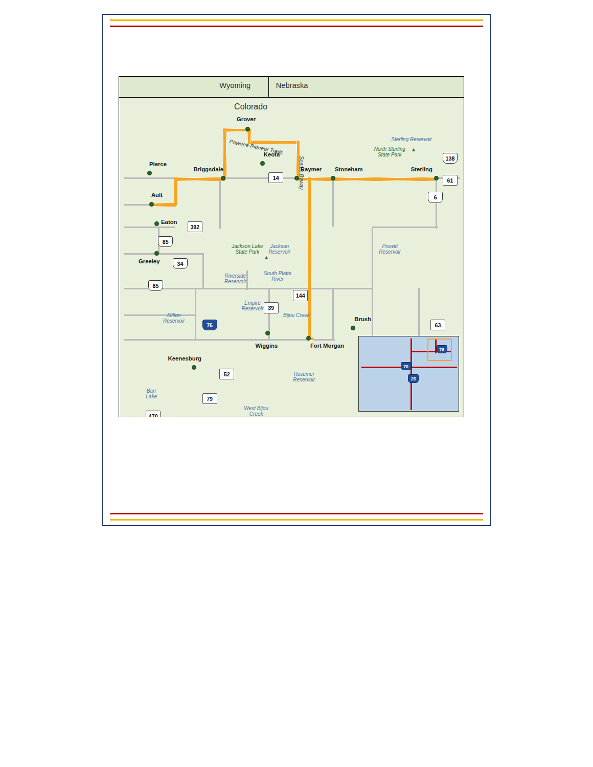Wyoming
Nebraska
Colorado
Pawnee Pioneer Trails
Scenic Byway
Grover
Keota
Briggsdale
Pierce
Ault
Eaton
Greeley
Raymer
Stoneham
Sterling
Fort Morgan
Brush
Wiggins
Keenesburg
Sterling Reservoir
North Sterling
State Park
▲
Jackson Lake
State Park
▲
Jackson
Reservoir
Riverside
Reservoir
South Platte
River
Prewitt
Reservoir
Empire
Reservoir
Bijou Creek
Milton
Reservoir
Rosemer
Reservoir
Barr
Lake
West Bijou
Creek
14
138
61
6
392
85
34
85
144
39
76
63
34
52
71
79
470
70
25
76